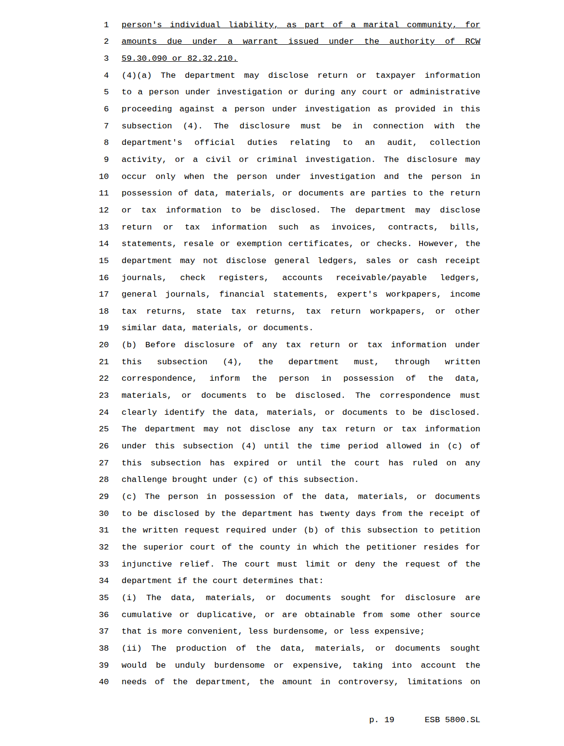1 person's individual liability, as part of a marital community, for
2 amounts due under a warrant issued under the authority of RCW
359.30.090 or 82.32.210.
4(4)(a) The department may disclose return or taxpayer information
5 to a person under investigation or during any court or administrative
6 proceeding against a person under investigation as provided in this
7 subsection (4). The disclosure must be in connection with the
8 department's official duties relating to an audit, collection
9 activity, or a civil or criminal investigation. The disclosure may
10 occur only when the person under investigation and the person in
11 possession of data, materials, or documents are parties to the return
12 or tax information to be disclosed. The department may disclose
13 return or tax information such as invoices, contracts, bills,
14 statements, resale or exemption certificates, or checks. However, the
15 department may not disclose general ledgers, sales or cash receipt
16 journals, check registers, accounts receivable/payable ledgers,
17 general journals, financial statements, expert's workpapers, income
18 tax returns, state tax returns, tax return workpapers, or other
19 similar data, materials, or documents.
20(b) Before disclosure of any tax return or tax information under
21 this subsection (4), the department must, through written
22 correspondence, inform the person in possession of the data,
23 materials, or documents to be disclosed. The correspondence must
24 clearly identify the data, materials, or documents to be disclosed.
25 The department may not disclose any tax return or tax information
26 under this subsection (4) until the time period allowed in (c) of
27 this subsection has expired or until the court has ruled on any
28 challenge brought under (c) of this subsection.
29(c) The person in possession of the data, materials, or documents
30 to be disclosed by the department has twenty days from the receipt of
31 the written request required under (b) of this subsection to petition
32 the superior court of the county in which the petitioner resides for
33 injunctive relief. The court must limit or deny the request of the
34 department if the court determines that:
35(i) The data, materials, or documents sought for disclosure are
36 cumulative or duplicative, or are obtainable from some other source
37 that is more convenient, less burdensome, or less expensive;
38(ii) The production of the data, materials, or documents sought
39 would be unduly burdensome or expensive, taking into account the
40 needs of the department, the amount in controversy, limitations on
p. 19 ESB 5800.SL